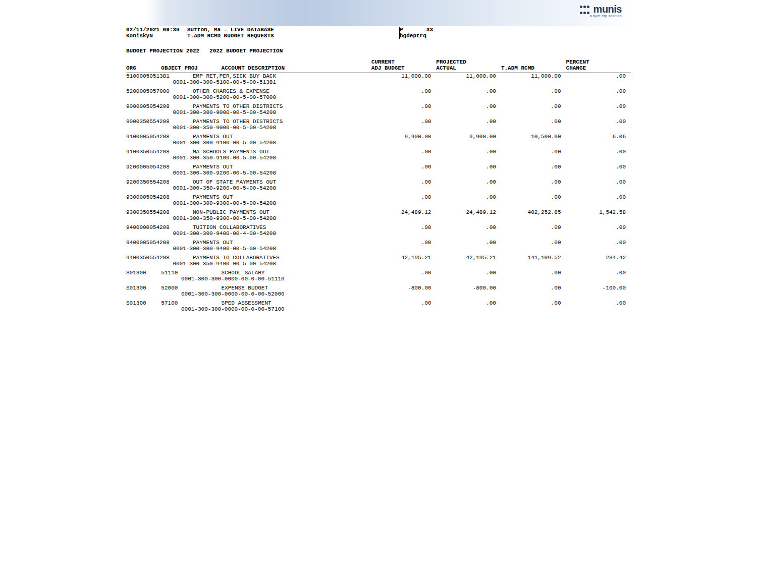munis
a tyler erp solution
| 02/11/2021 09:38 | Sutton, Ma - LIVE DATABASE | P 33 |
| KoniskyN | T.ADM RCMD BUDGET REQUESTS | bgdeptrq |
BUDGET PROJECTION 2022 2022 BUDGET PROJECTION
| ORG | OBJECT PROJ | ACCOUNT DESCRIPTION | CURRENT ADJ BUDGET | PROJECTED ACTUAL | T.ADM RCMD | PERCENT CHANGE |
| --- | --- | --- | --- | --- | --- | --- |
| 5100005051381 EMP RET,PER,SICK BUY BACK | 11,000.00 | 11,000.00 | 11,000.00 | .00 |
| 0001-300-300-5100-00-5-00-51381 | | | | |
| 5200005057000 OTHER CHARGES & EXPENSE | .00 | .00 | .00 | .00 |
| 0001-300-300-5200-00-5-00-57000 | | | | |
| 9000005054208 PAYMENTS TO OTHER DISTRICTS | .00 | .00 | .00 | .00 |
| 0001-300-300-9000-00-5-00-54208 | | | | |
| 9000350554208 PAYMENTS TO OTHER DISTRICTS | .00 | .00 | .00 | .00 |
| 0001-300-350-9000-00-5-00-54208 | | | | |
| 9100005054208 PAYMENTS OUT | 9,900.00 | 9,900.00 | 10,500.00 | 6.06 |
| 0001-300-300-9100-00-5-00-54208 | | | | |
| 9100350554208 MA SCHOOLS PAYMENTS OUT | .00 | .00 | .00 | .00 |
| 0001-300-350-9100-00-5-00-54208 | | | | |
| 9200005054208 PAYMENTS OUT | .00 | .00 | .00 | .00 |
| 0001-300-300-9200-00-5-00-54208 | | | | |
| 9200350554208 OUT OF STATE PAYMENTS OUT | .00 | .00 | .00 | .00 |
| 0001-300-350-9200-00-5-00-54208 | | | | |
| 9300005054208 PAYMENTS OUT | .00 | .00 | .00 | .00 |
| 0001-300-300-9300-00-5-00-54208 | | | | |
| 9300350554208 NON-PUBLIC PAYMENTS OUT | 24,489.12 | 24,489.12 | 402,252.85 | 1,542.58 |
| 0001-300-350-9300-00-5-00-54208 | | | | |
| 9400000054208 TUITION COLLABORATIVES | .00 | .00 | .00 | .00 |
| 0001-300-300-9400-00-4-00-54208 | | | | |
| 9400005054208 PAYMENTS OUT | .00 | .00 | .00 | .00 |
| 0001-300-300-9400-00-5-00-54208 | | | | |
| 9400350554208 PAYMENTS TO COLLABORATIVES | 42,195.21 | 42,195.21 | 141,109.52 | 234.42 |
| 0001-300-350-9400-00-5-00-54208 | | | | |
| S01300 | 51110 | SCHOOL SALARY | .00 | .00 | .00 | .00 |
| | 0001-300-300-0000-00-0-00-51110 | | | | |
| S01300 | 52000 | EXPENSE BUDGET | -800.00 | -800.00 | .00 | -100.00 |
| | 0001-300-300-0000-00-0-00-52000 | | | | |
| S01300 | 57100 | SPED ASSESSMENT | .00 | .00 | .00 | .00 |
| | 0001-300-300-0000-00-0-00-57100 | | | | |